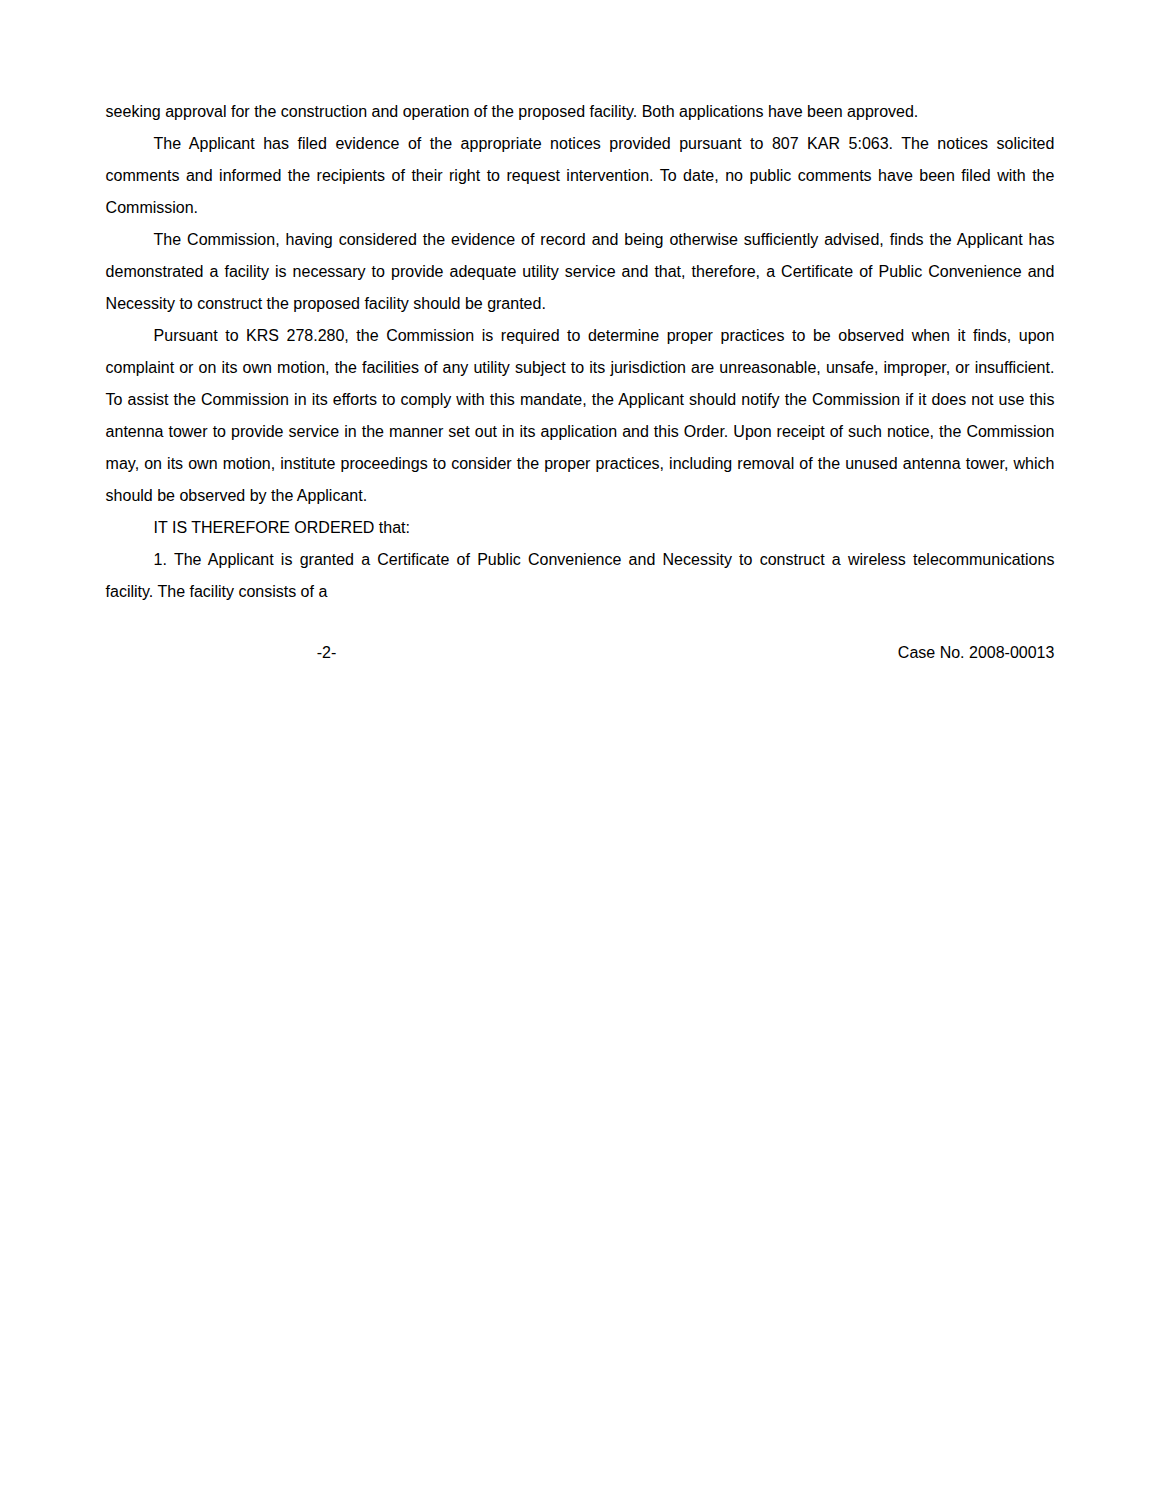seeking approval for the construction and operation of the proposed facility. Both applications have been approved.
The Applicant has filed evidence of the appropriate notices provided pursuant to 807 KAR 5:063. The notices solicited comments and informed the recipients of their right to request intervention. To date, no public comments have been filed with the Commission.
The Commission, having considered the evidence of record and being otherwise sufficiently advised, finds the Applicant has demonstrated a facility is necessary to provide adequate utility service and that, therefore, a Certificate of Public Convenience and Necessity to construct the proposed facility should be granted.
Pursuant to KRS 278.280, the Commission is required to determine proper practices to be observed when it finds, upon complaint or on its own motion, the facilities of any utility subject to its jurisdiction are unreasonable, unsafe, improper, or insufficient. To assist the Commission in its efforts to comply with this mandate, the Applicant should notify the Commission if it does not use this antenna tower to provide service in the manner set out in its application and this Order. Upon receipt of such notice, the Commission may, on its own motion, institute proceedings to consider the proper practices, including removal of the unused antenna tower, which should be observed by the Applicant.
IT IS THEREFORE ORDERED that:
1. The Applicant is granted a Certificate of Public Convenience and Necessity to construct a wireless telecommunications facility. The facility consists of a
-2- Case No. 2008-00013